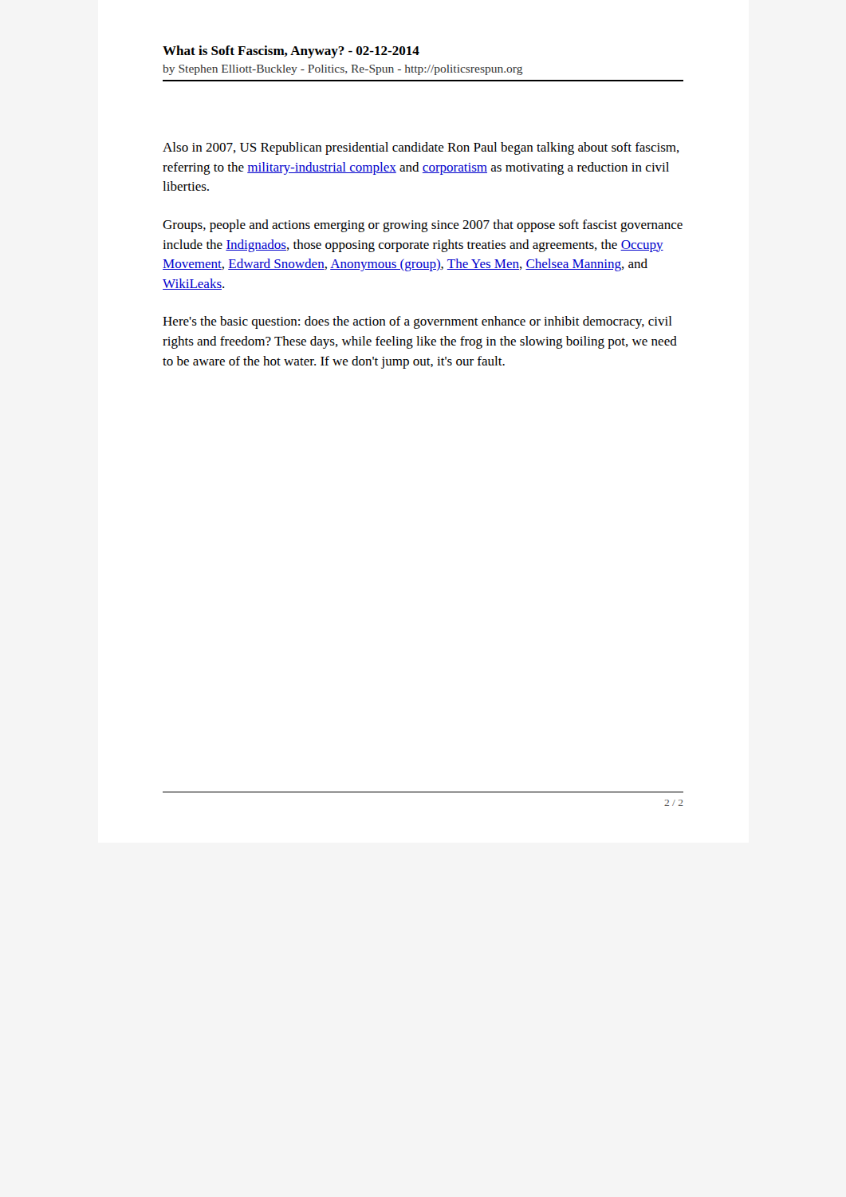What is Soft Fascism, Anyway? - 02-12-2014
by Stephen Elliott-Buckley - Politics, Re-Spun - http://politicsrespun.org
Also in 2007, US Republican presidential candidate Ron Paul began talking about soft fascism, referring to the military-industrial complex and corporatism as motivating a reduction in civil liberties.
Groups, people and actions emerging or growing since 2007 that oppose soft fascist governance include the Indignados, those opposing corporate rights treaties and agreements, the Occupy Movement, Edward Snowden, Anonymous (group), The Yes Men, Chelsea Manning, and WikiLeaks.
Here's the basic question: does the action of a government enhance or inhibit democracy, civil rights and freedom? These days, while feeling like the frog in the slowing boiling pot, we need to be aware of the hot water. If we don't jump out, it's our fault.
2 / 2